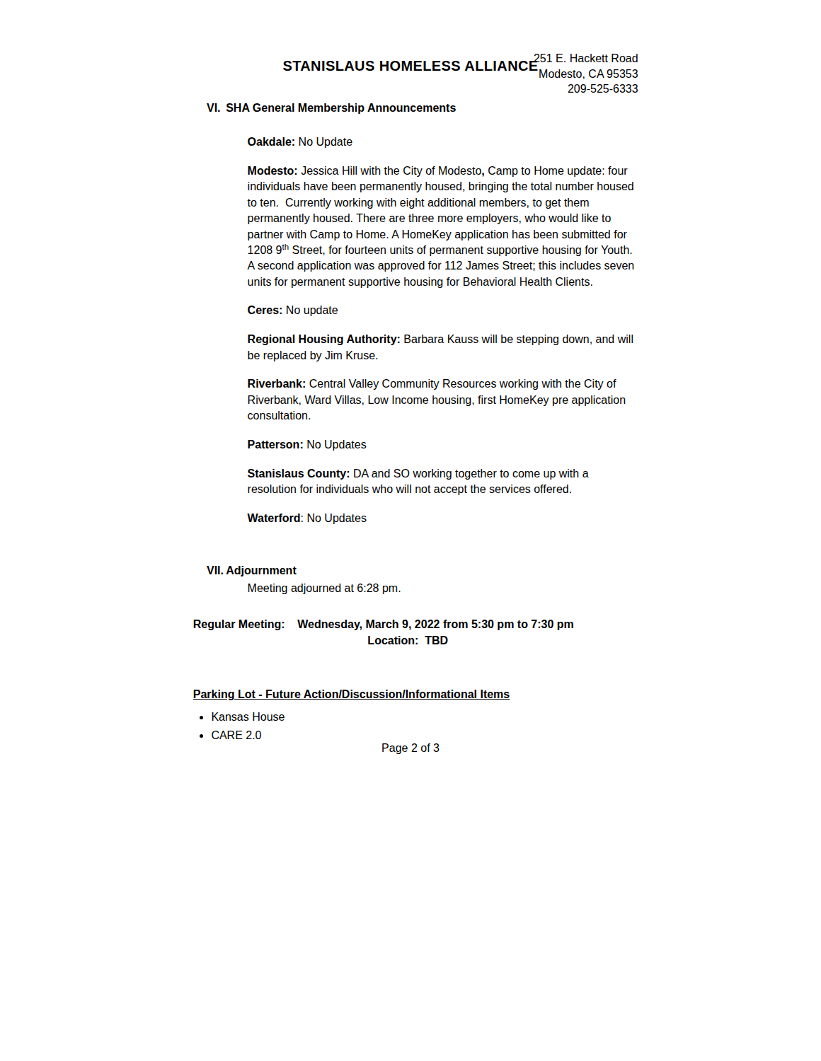251 E. Hackett Road
Modesto, CA 95353
209-525-6333
STANISLAUS HOMELESS ALLIANCE
VI.
SHA General Membership Announcements
Oakdale: No Update
Modesto: Jessica Hill with the City of Modesto, Camp to Home update: four individuals have been permanently housed, bringing the total number housed to ten. Currently working with eight additional members, to get them permanently housed. There are three more employers, who would like to partner with Camp to Home. A HomeKey application has been submitted for 1208 9th Street, for fourteen units of permanent supportive housing for Youth. A second application was approved for 112 James Street; this includes seven units for permanent supportive housing for Behavioral Health Clients.
Ceres: No update
Regional Housing Authority: Barbara Kauss will be stepping down, and will be replaced by Jim Kruse.
Riverbank: Central Valley Community Resources working with the City of Riverbank, Ward Villas, Low Income housing, first HomeKey pre application consultation.
Patterson: No Updates
Stanislaus County: DA and SO working together to come up with a resolution for individuals who will not accept the services offered.
Waterford: No Updates
VII.
Adjournment
Meeting adjourned at 6:28 pm.
Regular Meeting:
Wednesday, March 9, 2022 from 5:30 pm to 7:30 pm
Location: TBD
Parking Lot - Future Action/Discussion/Informational Items
Kansas House
CARE 2.0
Page 2 of 3